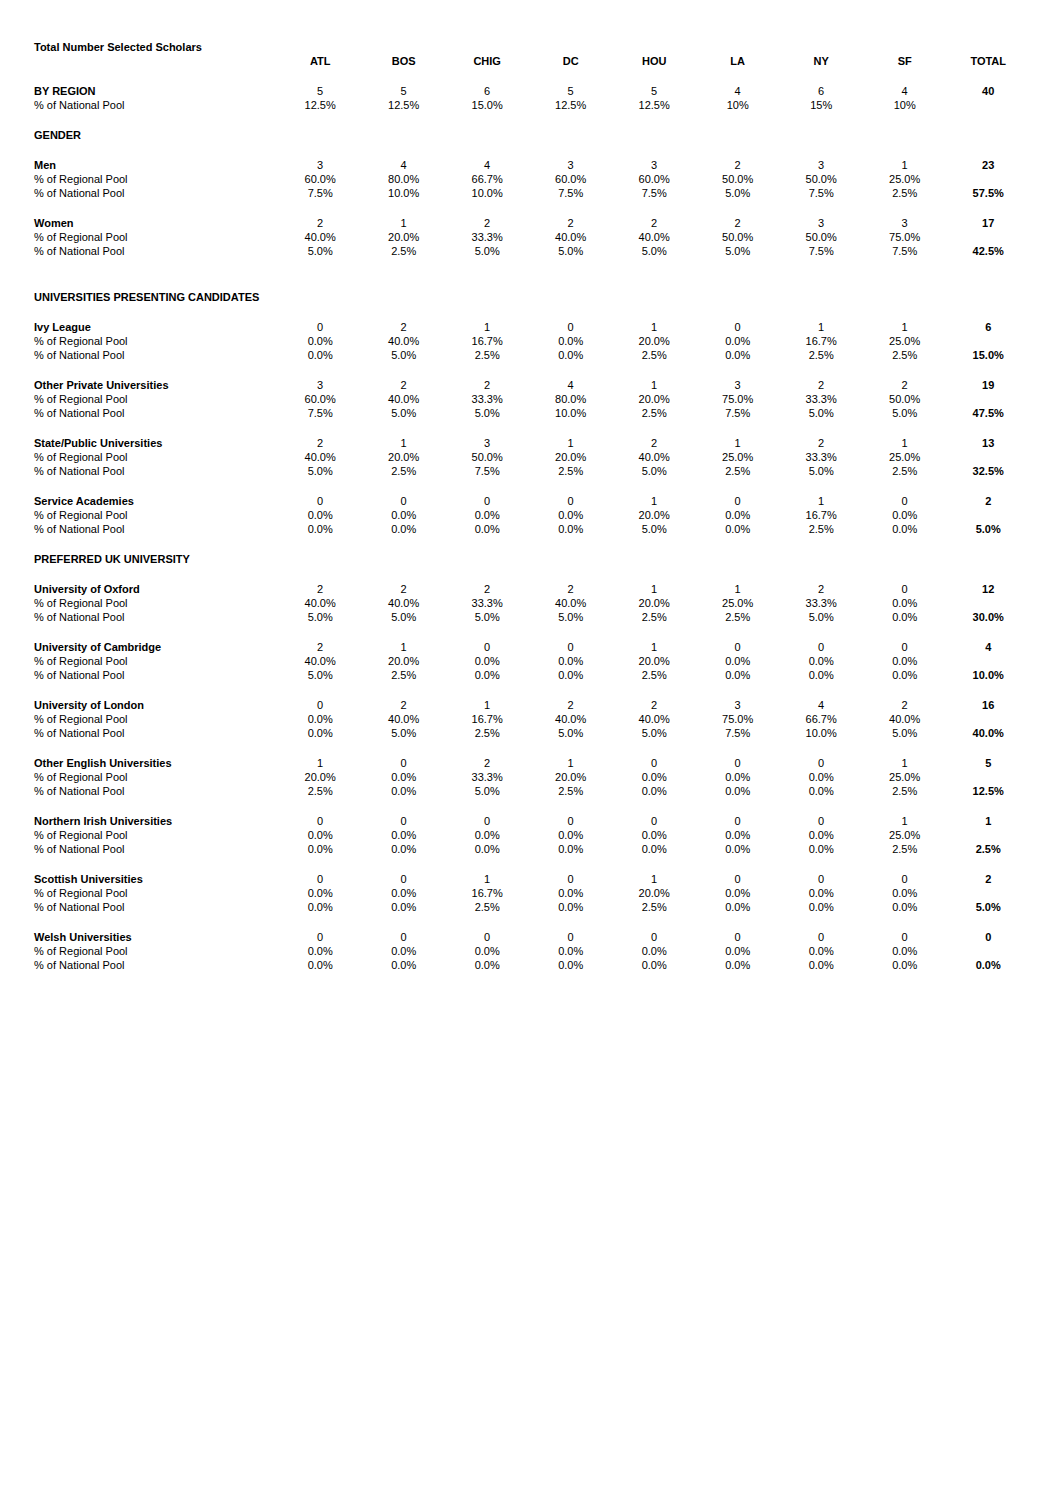| Total Number Selected Scholars | | | | | | | | | |
| | ATL | BOS | CHIG | DC | HOU | LA | NY | SF | TOTAL |
| BY REGION | 5 | 5 | 6 | 5 | 5 | 4 | 6 | 4 | 40 |
| % of National Pool | 12.5% | 12.5% | 15.0% | 12.5% | 12.5% | 10% | 15% | 10% | |
| GENDER | | | | | | | | | |
| Men | 3 | 4 | 4 | 3 | 3 | 2 | 3 | 1 | 23 |
| % of Regional Pool | 60.0% | 80.0% | 66.7% | 60.0% | 60.0% | 50.0% | 50.0% | 25.0% | |
| % of National Pool | 7.5% | 10.0% | 10.0% | 7.5% | 7.5% | 5.0% | 7.5% | 2.5% | 57.5% |
| Women | 2 | 1 | 2 | 2 | 2 | 2 | 3 | 3 | 17 |
| % of Regional Pool | 40.0% | 20.0% | 33.3% | 40.0% | 40.0% | 50.0% | 50.0% | 75.0% | |
| % of National Pool | 5.0% | 2.5% | 5.0% | 5.0% | 5.0% | 5.0% | 7.5% | 7.5% | 42.5% |
| UNIVERSITIES PRESENTING CANDIDATES | | | | | | | | | |
| Ivy League | 0 | 2 | 1 | 0 | 1 | 0 | 1 | 1 | 6 |
| % of Regional Pool | 0.0% | 40.0% | 16.7% | 0.0% | 20.0% | 0.0% | 16.7% | 25.0% | |
| % of National Pool | 0.0% | 5.0% | 2.5% | 0.0% | 2.5% | 0.0% | 2.5% | 2.5% | 15.0% |
| Other Private Universities | 3 | 2 | 2 | 4 | 1 | 3 | 2 | 2 | 19 |
| % of Regional Pool | 60.0% | 40.0% | 33.3% | 80.0% | 20.0% | 75.0% | 33.3% | 50.0% | |
| % of National Pool | 7.5% | 5.0% | 5.0% | 10.0% | 2.5% | 7.5% | 5.0% | 5.0% | 47.5% |
| State/Public Universities | 2 | 1 | 3 | 1 | 2 | 1 | 2 | 1 | 13 |
| % of Regional Pool | 40.0% | 20.0% | 50.0% | 20.0% | 40.0% | 25.0% | 33.3% | 25.0% | |
| % of National Pool | 5.0% | 2.5% | 7.5% | 2.5% | 5.0% | 2.5% | 5.0% | 2.5% | 32.5% |
| Service Academies | 0 | 0 | 0 | 0 | 1 | 0 | 1 | 0 | 2 |
| % of Regional Pool | 0.0% | 0.0% | 0.0% | 0.0% | 20.0% | 0.0% | 16.7% | 0.0% | |
| % of National Pool | 0.0% | 0.0% | 0.0% | 0.0% | 5.0% | 0.0% | 2.5% | 0.0% | 5.0% |
| PREFERRED UK UNIVERSITY | | | | | | | | | |
| University of Oxford | 2 | 2 | 2 | 2 | 1 | 1 | 2 | 0 | 12 |
| % of Regional Pool | 40.0% | 40.0% | 33.3% | 40.0% | 20.0% | 25.0% | 33.3% | 0.0% | |
| % of National Pool | 5.0% | 5.0% | 5.0% | 5.0% | 2.5% | 2.5% | 5.0% | 0.0% | 30.0% |
| University of Cambridge | 2 | 1 | 0 | 0 | 1 | 0 | 0 | 0 | 4 |
| % of Regional Pool | 40.0% | 20.0% | 0.0% | 0.0% | 20.0% | 0.0% | 0.0% | 0.0% | |
| % of National Pool | 5.0% | 2.5% | 0.0% | 0.0% | 2.5% | 0.0% | 0.0% | 0.0% | 10.0% |
| University of London | 0 | 2 | 1 | 2 | 2 | 3 | 4 | 2 | 16 |
| % of Regional Pool | 0.0% | 40.0% | 16.7% | 40.0% | 40.0% | 75.0% | 66.7% | 40.0% | |
| % of National Pool | 0.0% | 5.0% | 2.5% | 5.0% | 5.0% | 7.5% | 10.0% | 5.0% | 40.0% |
| Other English Universities | 1 | 0 | 2 | 1 | 0 | 0 | 0 | 1 | 5 |
| % of Regional Pool | 20.0% | 0.0% | 33.3% | 20.0% | 0.0% | 0.0% | 0.0% | 25.0% | |
| % of National Pool | 2.5% | 0.0% | 5.0% | 2.5% | 0.0% | 0.0% | 0.0% | 2.5% | 12.5% |
| Northern Irish Universities | 0 | 0 | 0 | 0 | 0 | 0 | 0 | 1 | 1 |
| % of Regional Pool | 0.0% | 0.0% | 0.0% | 0.0% | 0.0% | 0.0% | 0.0% | 25.0% | |
| % of National Pool | 0.0% | 0.0% | 0.0% | 0.0% | 0.0% | 0.0% | 0.0% | 2.5% | 2.5% |
| Scottish Universities | 0 | 0 | 1 | 0 | 1 | 0 | 0 | 0 | 2 |
| % of Regional Pool | 0.0% | 0.0% | 16.7% | 0.0% | 20.0% | 0.0% | 0.0% | 0.0% | |
| % of National Pool | 0.0% | 0.0% | 2.5% | 0.0% | 2.5% | 0.0% | 0.0% | 0.0% | 5.0% |
| Welsh Universities | 0 | 0 | 0 | 0 | 0 | 0 | 0 | 0 | 0 |
| % of Regional Pool | 0.0% | 0.0% | 0.0% | 0.0% | 0.0% | 0.0% | 0.0% | 0.0% | |
| % of National Pool | 0.0% | 0.0% | 0.0% | 0.0% | 0.0% | 0.0% | 0.0% | 0.0% | 0.0% |